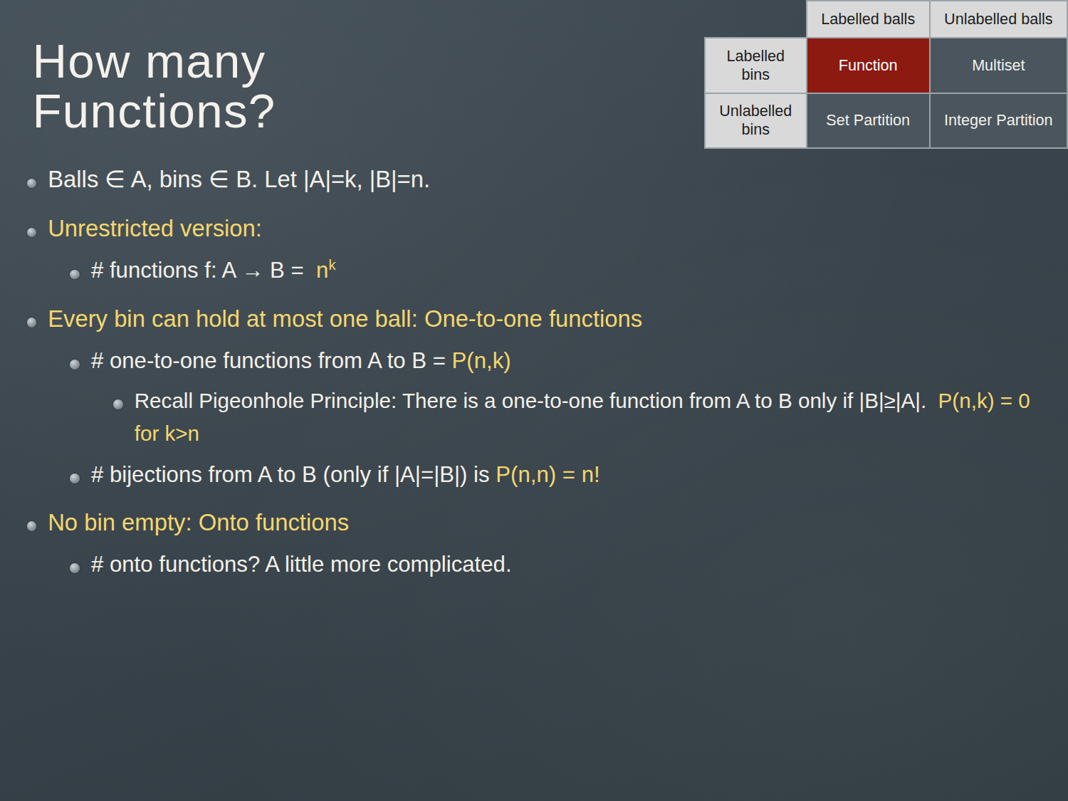| | Labelled balls | Unlabelled balls |
| Labelled bins | Function | Multiset |
| Unlabelled bins | Set Partition | Integer Partition |
How many
Functions?
Balls ∈ A, bins ∈ B. Let |A|=k, |B|=n.
Unrestricted version:
# functions f: A → B = nk
Every bin can hold at most one ball: One-to-one functions
# one-to-one functions from A to B = P(n,k)
Recall Pigeonhole Principle: There is a one-to-one function from A to B only if |B|≥|A|. P(n,k) = 0 for k>n
# bijections from A to B (only if |A|=|B|) is P(n,n) = n!
No bin empty: Onto functions
# onto functions? A little more complicated.